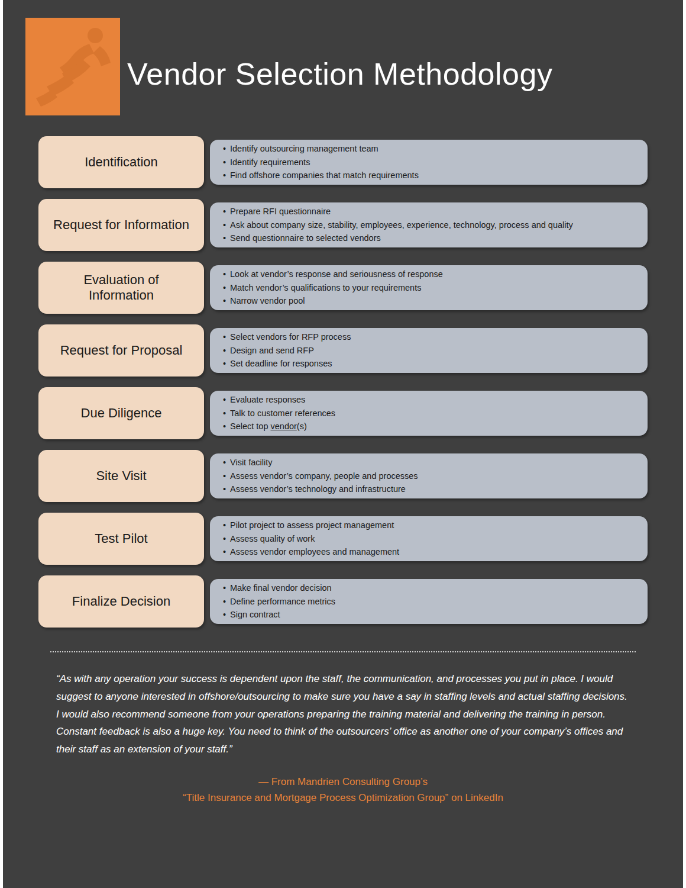Vendor Selection Methodology
Identify outsourcing management team
Identify requirements
Find offshore companies that match requirements
Identification
Prepare RFI questionnaire
Ask about company size, stability, employees, experience, technology, process and quality
Send questionnaire to selected vendors
Request for Information
Look at vendor’s response and seriousness of response
Match vendor’s qualifications to your requirements
Narrow vendor pool
Evaluation of
Information
Select vendors for RFP process
Design and send RFP
Set deadline for responses
Request for Proposal
Evaluate responses
Talk to customer references
Select top vendor(s)
Due Diligence
Visit facility
Assess vendor’s company, people and processes
Assess vendor’s technology and infrastructure
Site Visit
Pilot project to assess project management
Assess quality of work
Assess vendor employees and management
Test Pilot
Make final vendor decision
Define performance metrics
Sign contract
Finalize Decision
“As with any operation your success is dependent upon the staff, the communication, and processes you put in place. I would suggest to anyone interested in offshore/outsourcing to make sure you have a say in staffing levels and actual staffing decisions. I would also recommend someone from your operations preparing the training material and delivering the training in person. Constant feedback is also a huge key. You need to think of the outsourcers’ office as another one of your company’s offices and their staff as an extension of your staff.”
— From Mandrien Consulting Group’s
“Title Insurance and Mortgage Process Optimization Group” on LinkedIn